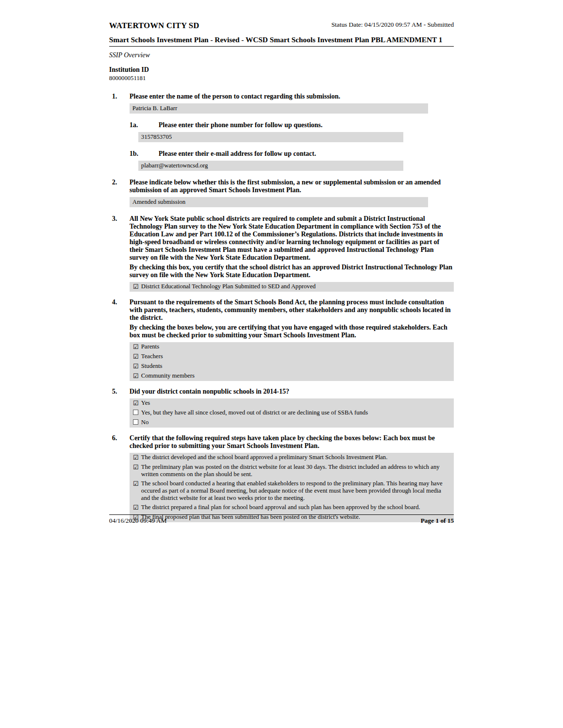WATERTOWN CITY SD
Status Date: 04/15/2020 09:57 AM - Submitted
Smart Schools Investment Plan - Revised - WCSD Smart Schools Investment Plan PBL AMENDMENT 1
SSIP Overview
Institution ID
800000051181
1.
Please enter the name of the person to contact regarding this submission.
Patricia B. LaBarr
1a.
Please enter their phone number for follow up questions.
3157853705
1b.
Please enter their e-mail address for follow up contact.
plabarr@watertowncsd.org
2.
Please indicate below whether this is the first submission, a new or supplemental submission or an amended submission of an approved Smart Schools Investment Plan.
Amended submission
3.
All New York State public school districts are required to complete and submit a District Instructional Technology Plan survey to the New York State Education Department in compliance with Section 753 of the Education Law and per Part 100.12 of the Commissioner’s Regulations. Districts that include investments in high-speed broadband or wireless connectivity and/or learning technology equipment or facilities as part of their Smart Schools Investment Plan must have a submitted and approved Instructional Technology Plan survey on file with the New York State Education Department.
By checking this box, you certify that the school district has an approved District Instructional Technology Plan survey on file with the New York State Education Department.
☑District Educational Technology Plan Submitted to SED and Approved
4.
Pursuant to the requirements of the Smart Schools Bond Act, the planning process must include consultation with parents, teachers, students, community members, other stakeholders and any nonpublic schools located in the district.
By checking the boxes below, you are certifying that you have engaged with those required stakeholders. Each box must be checked prior to submitting your Smart Schools Investment Plan.
☑Parents
☑Teachers
☑Students
☑Community members
5.
Did your district contain nonpublic schools in 2014-15?
☑Yes
Yes, but they have all since closed, moved out of district or are declining use of SSBA funds
No
6.
Certify that the following required steps have taken place by checking the boxes below: Each box must be checked prior to submitting your Smart Schools Investment Plan.
☑The district developed and the school board approved a preliminary Smart Schools Investment Plan.
☑The preliminary plan was posted on the district website for at least 30 days. The district included an address to which any written comments on the plan should be sent.
☑The school board conducted a hearing that enabled stakeholders to respond to the preliminary plan. This hearing may have occured as part of a normal Board meeting, but adequate notice of the event must have been provided through local media and the district website for at least two weeks prior to the meeting.
☑The district prepared a final plan for school board approval and such plan has been approved by the school board.
☑The final proposed plan that has been submitted has been posted on the district's website.
04/16/2020 09:49 AM
Page 1 of 15